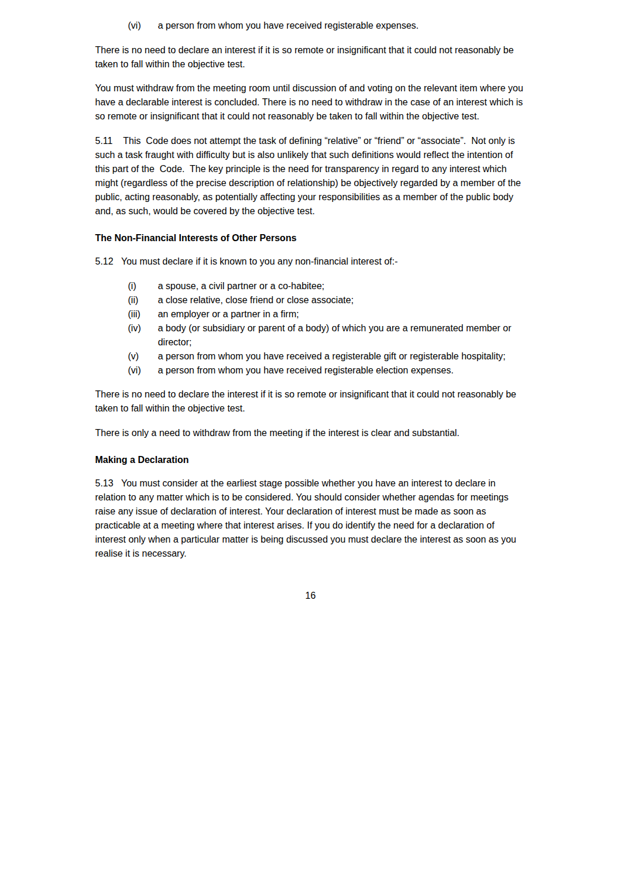(vi) a person from whom you have received registerable expenses.
There is no need to declare an interest if it is so remote or insignificant that it could not reasonably be taken to fall within the objective test.
You must withdraw from the meeting room until discussion of and voting on the relevant item where you have a declarable interest is concluded. There is no need to withdraw in the case of an interest which is so remote or insignificant that it could not reasonably be taken to fall within the objective test.
5.11 This Code does not attempt the task of defining “relative” or “friend” or “associate”. Not only is such a task fraught with difficulty but is also unlikely that such definitions would reflect the intention of this part of the Code. The key principle is the need for transparency in regard to any interest which might (regardless of the precise description of relationship) be objectively regarded by a member of the public, acting reasonably, as potentially affecting your responsibilities as a member of the public body and, as such, would be covered by the objective test.
The Non-Financial Interests of Other Persons
5.12 You must declare if it is known to you any non-financial interest of:-
(i) a spouse, a civil partner or a co-habitee;
(ii) a close relative, close friend or close associate;
(iii) an employer or a partner in a firm;
(iv) a body (or subsidiary or parent of a body) of which you are a remunerated member or director;
(v) a person from whom you have received a registerable gift or registerable hospitality;
(vi) a person from whom you have received registerable election expenses.
There is no need to declare the interest if it is so remote or insignificant that it could not reasonably be taken to fall within the objective test.
There is only a need to withdraw from the meeting if the interest is clear and substantial.
Making a Declaration
5.13 You must consider at the earliest stage possible whether you have an interest to declare in relation to any matter which is to be considered. You should consider whether agendas for meetings raise any issue of declaration of interest. Your declaration of interest must be made as soon as practicable at a meeting where that interest arises. If you do identify the need for a declaration of interest only when a particular matter is being discussed you must declare the interest as soon as you realise it is necessary.
16